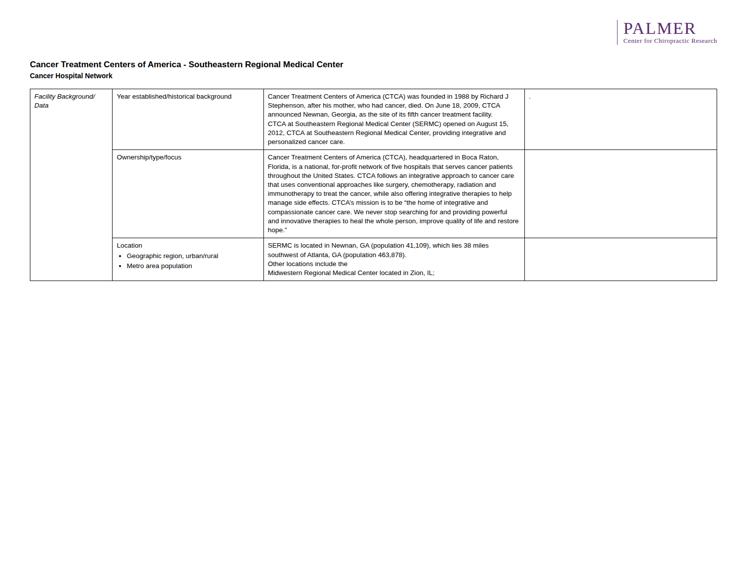PALMER
Center for Chiropractic Research
Cancer Treatment Centers of America - Southeastern Regional Medical Center
Cancer Hospital Network
| Facility Background/ Data | Year established/historical background | Cancer Treatment Centers of America (CTCA) was founded in 1988 by Richard J Stephenson, after his mother, who had cancer, died. On June 18, 2009, CTCA announced Newnan, Georgia, as the site of its fifth cancer treatment facility. CTCA at Southeastern Regional Medical Center (SERMC) opened on August 15, 2012, CTCA at Southeastern Regional Medical Center, providing integrative and personalized cancer care. | . |
| Ownership/type/focus | Cancer Treatment Centers of America (CTCA), headquartered in Boca Raton, Florida, is a national, for-profit network of five hospitals that serves cancer patients throughout the United States. CTCA follows an integrative approach to cancer care that uses conventional approaches like surgery, chemotherapy, radiation and immunotherapy to treat the cancer, while also offering integrative therapies to help manage side effects. CTCA’s mission is to be “the home of integrative and compassionate cancer care. We never stop searching for and providing powerful and innovative therapies to heal the whole person, improve quality of life and restore hope.” | |
| Location Geographic region, urban/rural Metro area population | SERMC is located in Newnan, GA (population 41,109), which lies 38 miles southwest of Atlanta, GA (population 463,878). Other locations include the Midwestern Regional Medical Center located in Zion, IL; | |